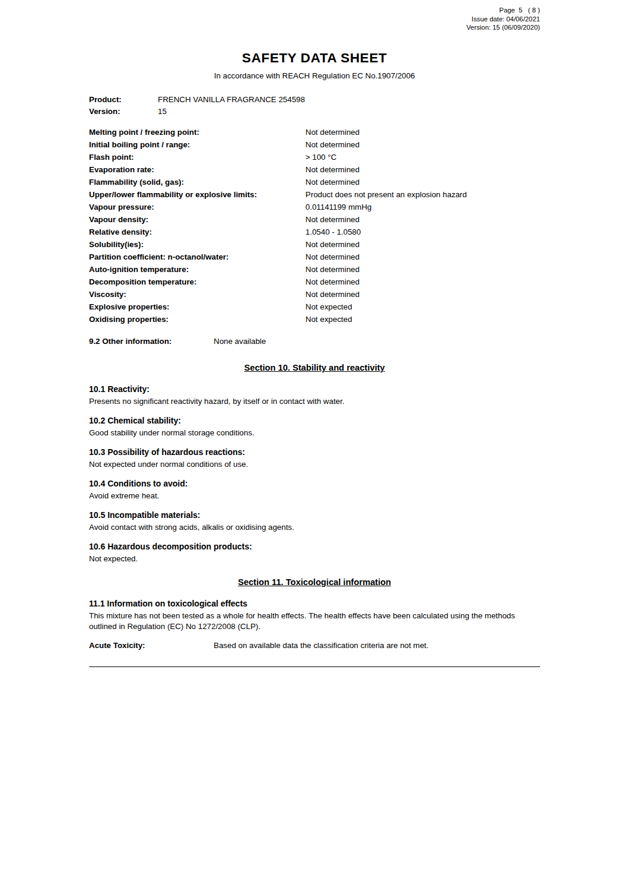Page 5 ( 8 )
Issue date: 04/06/2021
Version: 15 (06/09/2020)
SAFETY DATA SHEET
In accordance with REACH Regulation EC No.1907/2006
| Product: | FRENCH VANILLA FRAGRANCE 254598 |
| Version: | 15 |
| Melting point / freezing point: | Not determined |
| Initial boiling point / range: | Not determined |
| Flash point: | > 100 °C |
| Evaporation rate: | Not determined |
| Flammability (solid, gas): | Not determined |
| Upper/lower flammability or explosive limits: | Product does not present an explosion hazard |
| Vapour pressure: | 0.01141199 mmHg |
| Vapour density: | Not determined |
| Relative density: | 1.0540 - 1.0580 |
| Solubility(ies): | Not determined |
| Partition coefficient: n-octanol/water: | Not determined |
| Auto-ignition temperature: | Not determined |
| Decomposition temperature: | Not determined |
| Viscosity: | Not determined |
| Explosive properties: | Not expected |
| Oxidising properties: | Not expected |
9.2 Other information: None available
Section 10. Stability and reactivity
10.1 Reactivity:
Presents no significant reactivity hazard, by itself or in contact with water.
10.2 Chemical stability:
Good stability under normal storage conditions.
10.3 Possibility of hazardous reactions:
Not expected under normal conditions of use.
10.4 Conditions to avoid:
Avoid extreme heat.
10.5 Incompatible materials:
Avoid contact with strong acids, alkalis or oxidising agents.
10.6 Hazardous decomposition products:
Not expected.
Section 11. Toxicological information
11.1 Information on toxicological effects
This mixture has not been tested as a whole for health effects. The health effects have been calculated using the methods outlined in Regulation (EC) No 1272/2008 (CLP).
Acute Toxicity: Based on available data the classification criteria are not met.